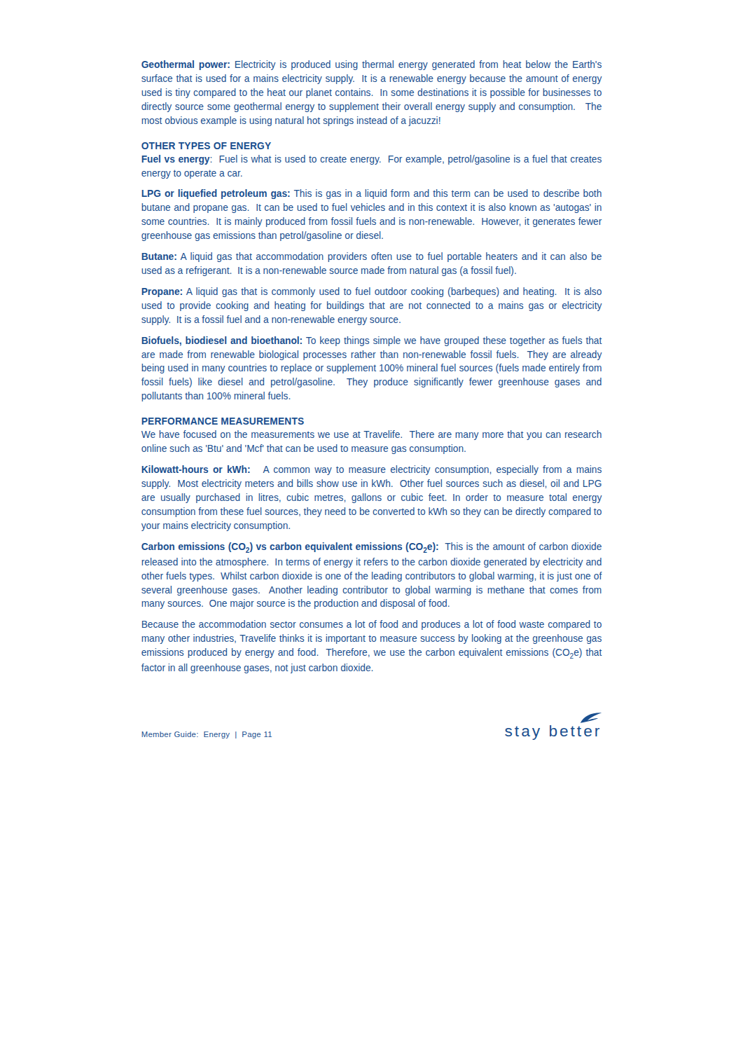Geothermal power: Electricity is produced using thermal energy generated from heat below the Earth's surface that is used for a mains electricity supply. It is a renewable energy because the amount of energy used is tiny compared to the heat our planet contains. In some destinations it is possible for businesses to directly source some geothermal energy to supplement their overall energy supply and consumption. The most obvious example is using natural hot springs instead of a jacuzzi!
OTHER TYPES OF ENERGY
Fuel vs energy: Fuel is what is used to create energy. For example, petrol/gasoline is a fuel that creates energy to operate a car.
LPG or liquefied petroleum gas: This is gas in a liquid form and this term can be used to describe both butane and propane gas. It can be used to fuel vehicles and in this context it is also known as 'autogas' in some countries. It is mainly produced from fossil fuels and is non-renewable. However, it generates fewer greenhouse gas emissions than petrol/gasoline or diesel.
Butane: A liquid gas that accommodation providers often use to fuel portable heaters and it can also be used as a refrigerant. It is a non-renewable source made from natural gas (a fossil fuel).
Propane: A liquid gas that is commonly used to fuel outdoor cooking (barbeques) and heating. It is also used to provide cooking and heating for buildings that are not connected to a mains gas or electricity supply. It is a fossil fuel and a non-renewable energy source.
Biofuels, biodiesel and bioethanol: To keep things simple we have grouped these together as fuels that are made from renewable biological processes rather than non-renewable fossil fuels. They are already being used in many countries to replace or supplement 100% mineral fuel sources (fuels made entirely from fossil fuels) like diesel and petrol/gasoline. They produce significantly fewer greenhouse gases and pollutants than 100% mineral fuels.
PERFORMANCE MEASUREMENTS
We have focused on the measurements we use at Travelife. There are many more that you can research online such as 'Btu' and 'Mcf' that can be used to measure gas consumption.
Kilowatt-hours or kWh: A common way to measure electricity consumption, especially from a mains supply. Most electricity meters and bills show use in kWh. Other fuel sources such as diesel, oil and LPG are usually purchased in litres, cubic metres, gallons or cubic feet. In order to measure total energy consumption from these fuel sources, they need to be converted to kWh so they can be directly compared to your mains electricity consumption.
Carbon emissions (CO2) vs carbon equivalent emissions (CO2e): This is the amount of carbon dioxide released into the atmosphere. In terms of energy it refers to the carbon dioxide generated by electricity and other fuels types. Whilst carbon dioxide is one of the leading contributors to global warming, it is just one of several greenhouse gases. Another leading contributor to global warming is methane that comes from many sources. One major source is the production and disposal of food.
Because the accommodation sector consumes a lot of food and produces a lot of food waste compared to many other industries, Travelife thinks it is important to measure success by looking at the greenhouse gas emissions produced by energy and food. Therefore, we use the carbon equivalent emissions (CO2e) that factor in all greenhouse gases, not just carbon dioxide.
Member Guide: Energy | Page 11
stay better